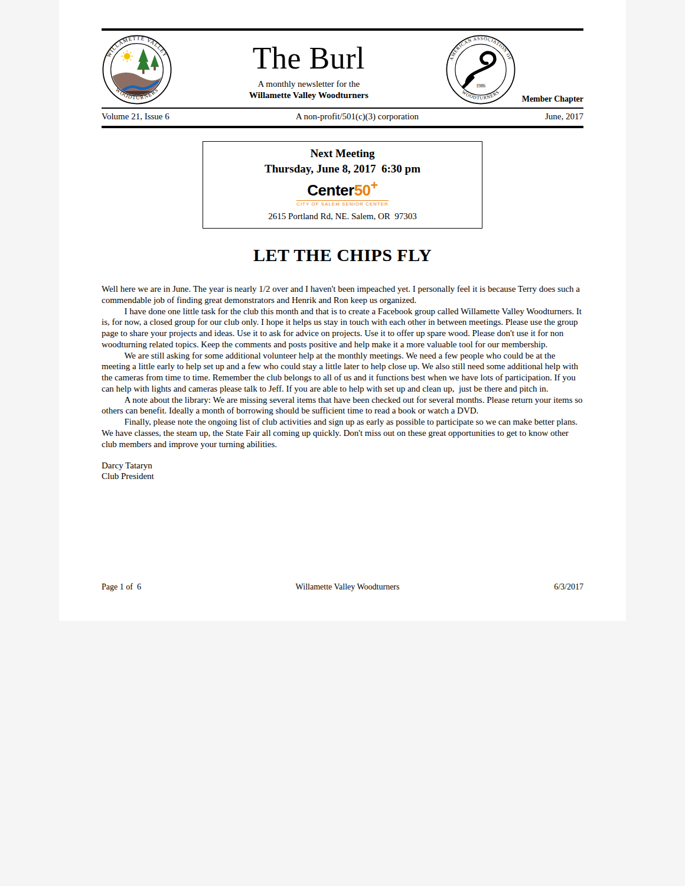WILLAMETTE VALLEY WOODTURNERS
The Burl
A monthly newsletter for the
Willamette Valley Woodturners
1986 AMERICAN ASSOCIATION OF WOODTURNERS
Member Chapter
Volume 21, Issue 6 A non-profit/501(c)(3) corporation June, 2017
Next Meeting
Thursday, June 8, 2017 6:30 pm
Center50+
CITY OF SALEM SENIOR CENTER
2615 Portland Rd, NE. Salem, OR 97303
LET THE CHIPS FLY
Well here we are in June. The year is nearly 1/2 over and I haven't been impeached yet. I personally feel it is because Terry does such a commendable job of finding great demonstrators and Henrik and Ron keep us organized.
I have done one little task for the club this month and that is to create a Facebook group called Willamette Valley Woodturners. It is, for now, a closed group for our club only. I hope it helps us stay in touch with each other in between meetings. Please use the group page to share your projects and ideas. Use it to ask for advice on projects. Use it to offer up spare wood. Please don't use it for non woodturning related topics. Keep the comments and posts positive and help make it a more valuable tool for our membership.
We are still asking for some additional volunteer help at the monthly meetings. We need a few people who could be at the meeting a little early to help set up and a few who could stay a little later to help close up. We also still need some additional help with the cameras from time to time. Remember the club belongs to all of us and it functions best when we have lots of participation. If you can help with lights and cameras please talk to Jeff. If you are able to help with set up and clean up, just be there and pitch in.
A note about the library: We are missing several items that have been checked out for several months. Please return your items so others can benefit. Ideally a month of borrowing should be sufficient time to read a book or watch a DVD.
Finally, please note the ongoing list of club activities and sign up as early as possible to participate so we can make better plans. We have classes, the steam up, the State Fair all coming up quickly. Don't miss out on these great opportunities to get to know other club members and improve your turning abilities.
Darcy Tataryn
Club President
Page 1 of 6 Willamette Valley Woodturners 6/3/2017